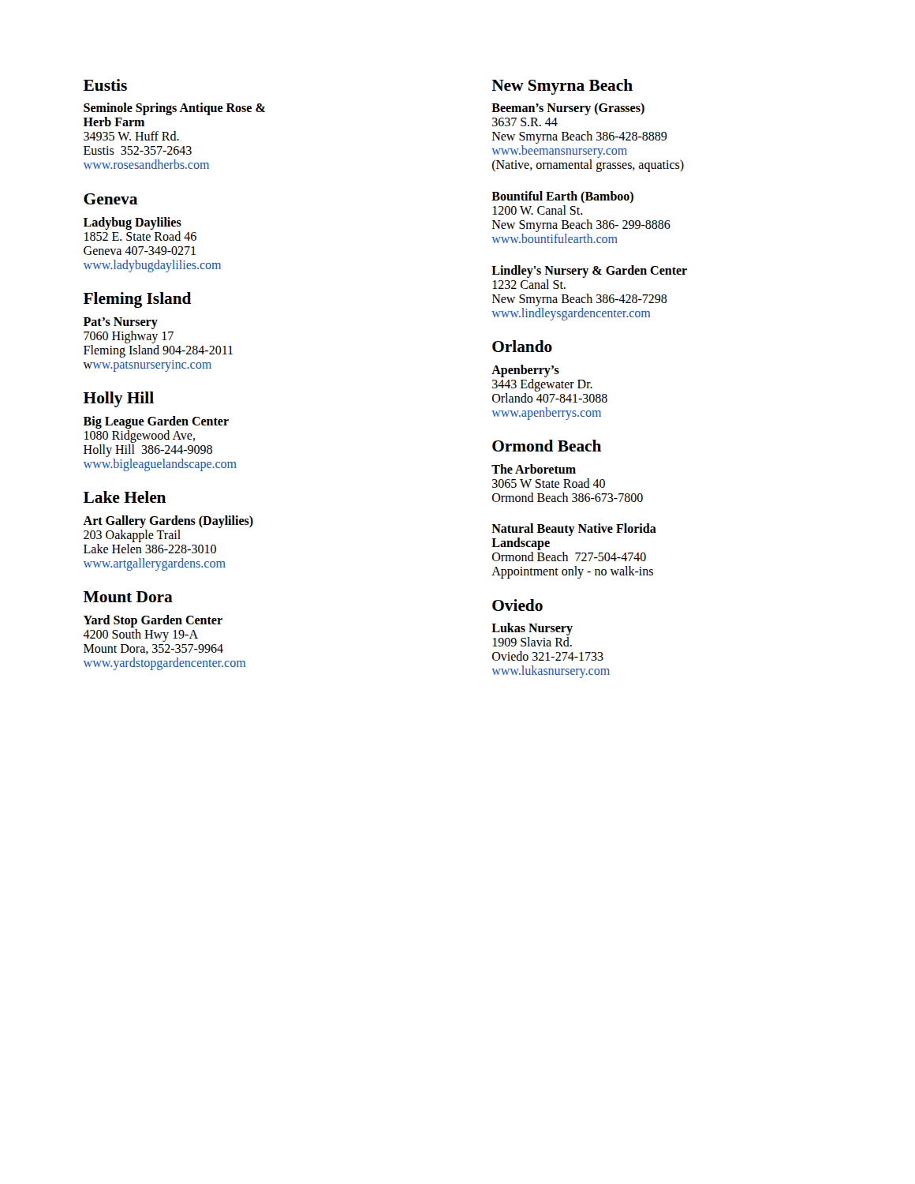Eustis
Seminole Springs Antique Rose &
Herb Farm
34935 W. Huff Rd.
Eustis 352-357-2643
www.rosesandherbs.com
Geneva
Ladybug Daylilies
1852 E. State Road 46
Geneva 407-349-0271
www.ladybugdaylilies.com
Fleming Island
Pat’s Nursery
7060 Highway 17
Fleming Island 904-284-2011
www.patsnurseryinc.com
Holly Hill
Big League Garden Center
1080 Ridgewood Ave,
Holly Hill 386-244-9098
www.bigleaguelandscape.com
Lake Helen
Art Gallery Gardens (Daylilies)
203 Oakapple Trail
Lake Helen 386-228-3010
www.artgallerygardens.com
Mount Dora
Yard Stop Garden Center
4200 South Hwy 19-A
Mount Dora, 352-357-9964
www.yardstopgardencenter.com
New Smyrna Beach
Beeman’s Nursery (Grasses)
3637 S.R. 44
New Smyrna Beach 386-428-8889
www.beemansnursery.com
(Native, ornamental grasses, aquatics)
Bountiful Earth (Bamboo)
1200 W. Canal St.
New Smyrna Beach 386- 299-8886
www.bountifulearth.com
Lindley's Nursery & Garden Center
1232 Canal St.
New Smyrna Beach 386-428-7298
www.lindleysgardencenter.com
Orlando
Apenberry’s
3443 Edgewater Dr.
Orlando 407-841-3088
www.apenberrys.com
Ormond Beach
The Arboretum
3065 W State Road 40
Ormond Beach 386-673-7800
Natural Beauty Native Florida
Landscape
Ormond Beach 727-504-4740
Appointment only - no walk-ins
Oviedo
Lukas Nursery
1909 Slavia Rd.
Oviedo 321-274-1733
www.lukasnursery.com